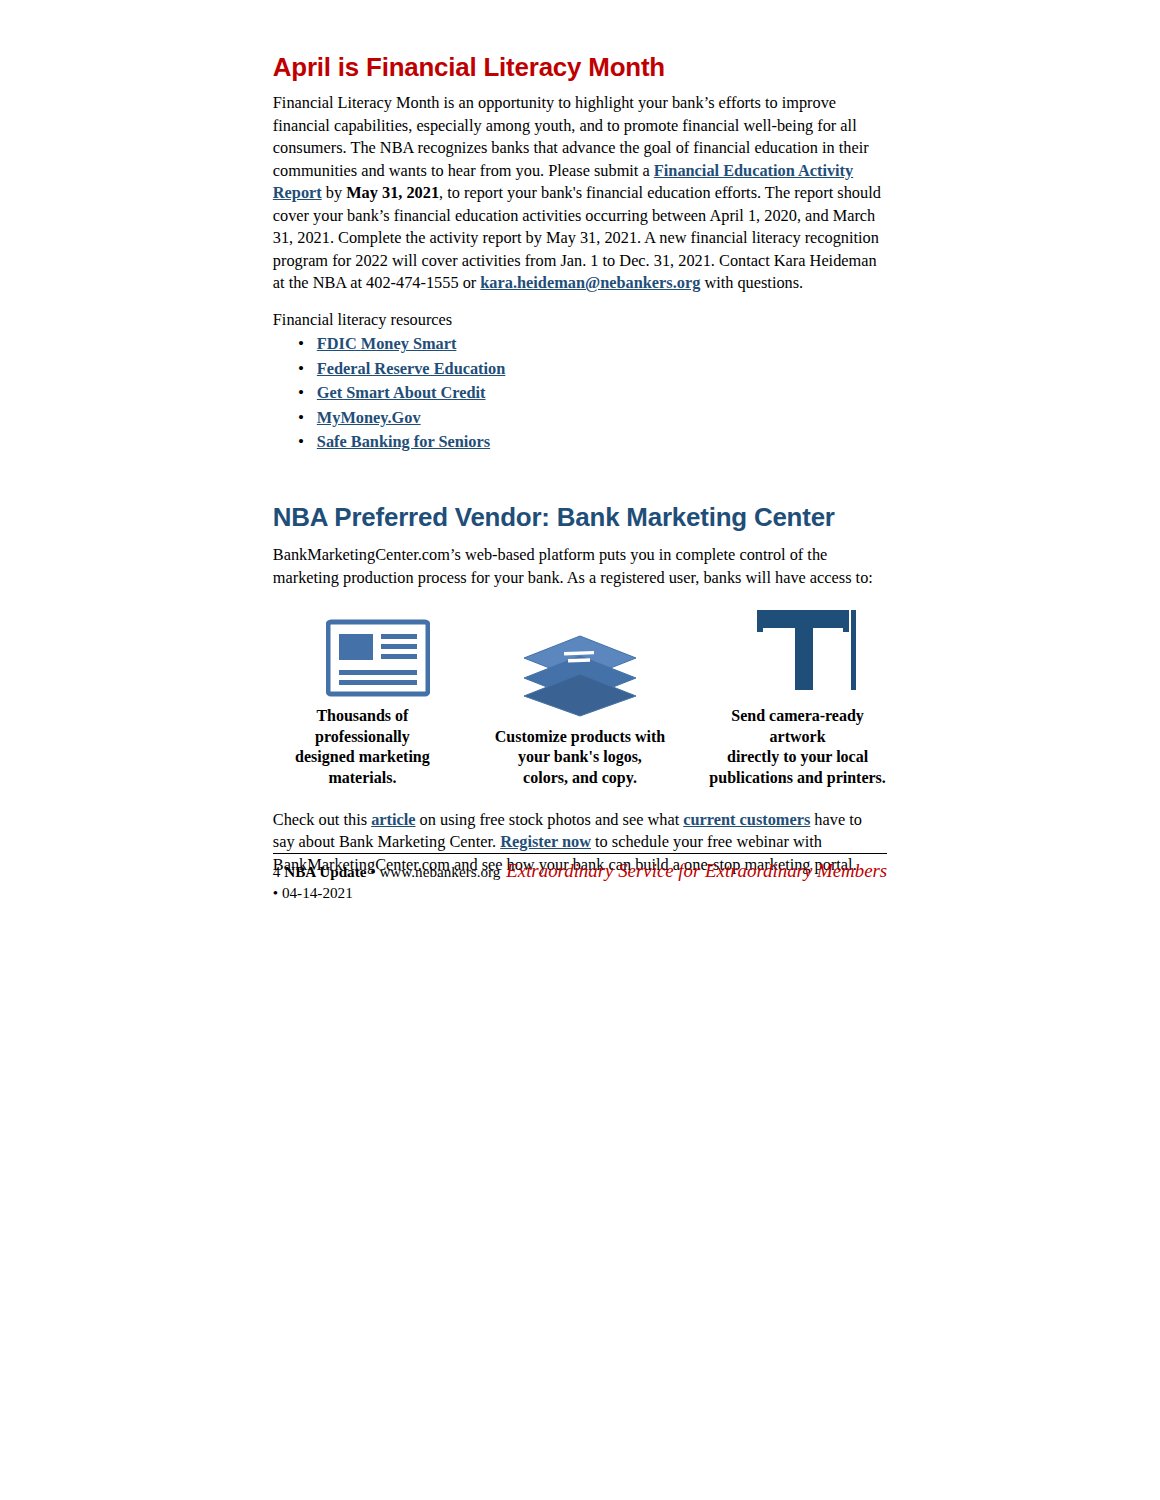April is Financial Literacy Month
Financial Literacy Month is an opportunity to highlight your bank’s efforts to improve financial capabilities, especially among youth, and to promote financial well-being for all consumers. The NBA recognizes banks that advance the goal of financial education in their communities and wants to hear from you. Please submit a Financial Education Activity Report by May 31, 2021, to report your bank's financial education efforts. The report should cover your bank’s financial education activities occurring between April 1, 2020, and March 31, 2021. Complete the activity report by May 31, 2021. A new financial literacy recognition program for 2022 will cover activities from Jan. 1 to Dec. 31, 2021. Contact Kara Heideman at the NBA at 402-474-1555 or kara.heideman@nebankers.org with questions.
Financial literacy resources
FDIC Money Smart
Federal Reserve Education
Get Smart About Credit
MyMoney.Gov
Safe Banking for Seniors
NBA Preferred Vendor: Bank Marketing Center
BankMarketingCenter.com’s web-based platform puts you in complete control of the marketing production process for your bank. As a registered user, banks will have access to:
Thousands of professionally
designed marketing materials.
Customize products with
your bank's logos,
colors, and copy.
Send camera-ready artwork
directly to your local
publications and printers.
Check out this article on using free stock photos and see what current customers have to say about Bank Marketing Center. Register now to schedule your free webinar with BankMarketingCenter.com and see how your bank can build a one-stop marketing portal.
4 NBA Update • www.nebankers.org • 04-14-2021
Extraordinary Service for Extraordinary Members